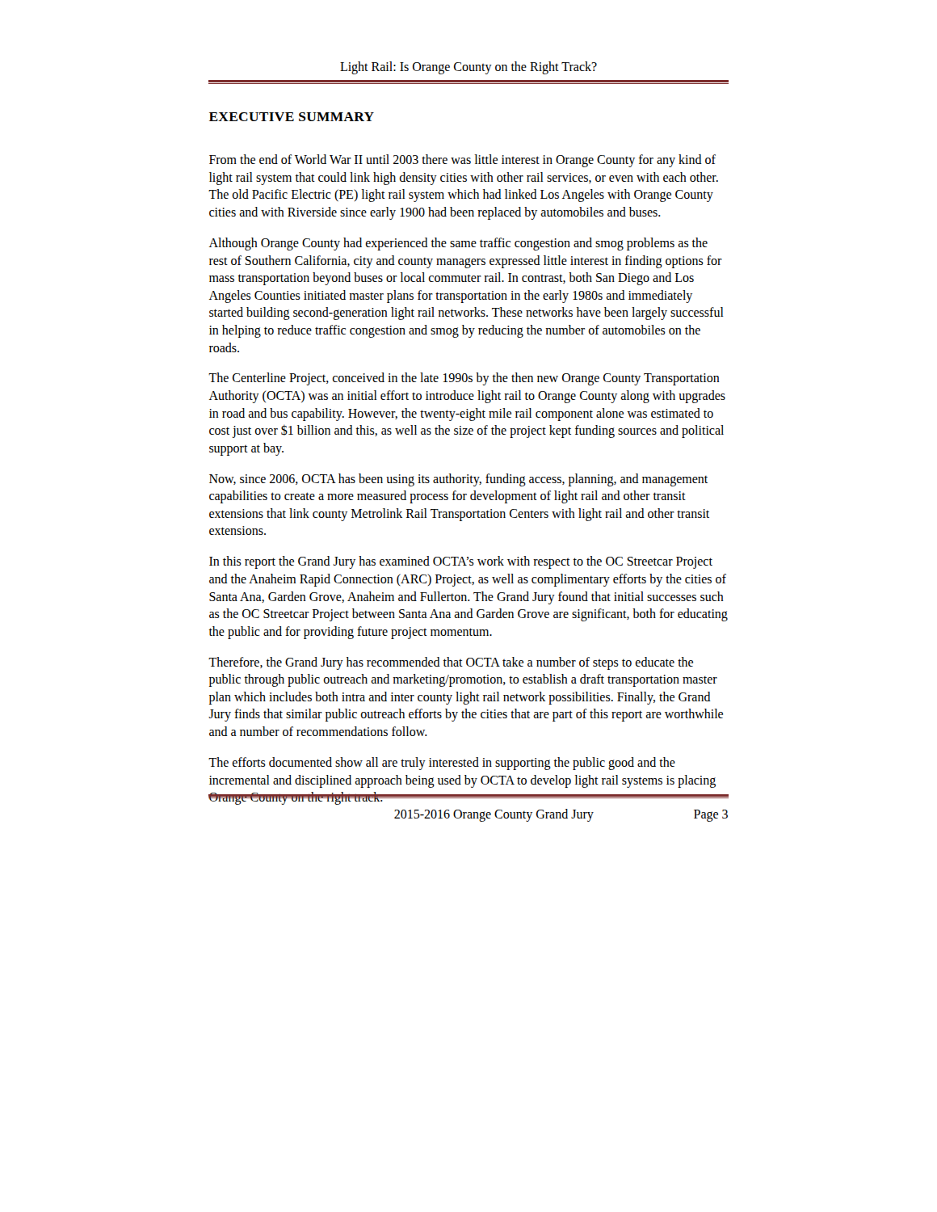Light Rail: Is Orange County on the Right Track?
EXECUTIVE SUMMARY
From the end of World War II until 2003 there was little interest in Orange County for any kind of light rail system that could link high density cities with other rail services, or even with each other. The old Pacific Electric (PE) light rail system which had linked Los Angeles with Orange County cities and with Riverside since early 1900 had been replaced by automobiles and buses.
Although Orange County had experienced the same traffic congestion and smog problems as the rest of Southern California, city and county managers expressed little interest in finding options for mass transportation beyond buses or local commuter rail. In contrast, both San Diego and Los Angeles Counties initiated master plans for transportation in the early 1980s and immediately started building second-generation light rail networks. These networks have been largely successful in helping to reduce traffic congestion and smog by reducing the number of automobiles on the roads.
The Centerline Project, conceived in the late 1990s by the then new Orange County Transportation Authority (OCTA) was an initial effort to introduce light rail to Orange County along with upgrades in road and bus capability. However, the twenty-eight mile rail component alone was estimated to cost just over $1 billion and this, as well as the size of the project kept funding sources and political support at bay.
Now, since 2006, OCTA has been using its authority, funding access, planning, and management capabilities to create a more measured process for development of light rail and other transit extensions that link county Metrolink Rail Transportation Centers with light rail and other transit extensions.
In this report the Grand Jury has examined OCTA’s work with respect to the OC Streetcar Project and the Anaheim Rapid Connection (ARC) Project, as well as complimentary efforts by the cities of Santa Ana, Garden Grove, Anaheim and Fullerton. The Grand Jury found that initial successes such as the OC Streetcar Project between Santa Ana and Garden Grove are significant, both for educating the public and for providing future project momentum.
Therefore, the Grand Jury has recommended that OCTA take a number of steps to educate the public through public outreach and marketing/promotion, to establish a draft transportation master plan which includes both intra and inter county light rail network possibilities. Finally, the Grand Jury finds that similar public outreach efforts by the cities that are part of this report are worthwhile and a number of recommendations follow.
The efforts documented show all are truly interested in supporting the public good and the incremental and disciplined approach being used by OCTA to develop light rail systems is placing Orange County on the right track.
2015-2016 Orange County Grand Jury Page 3